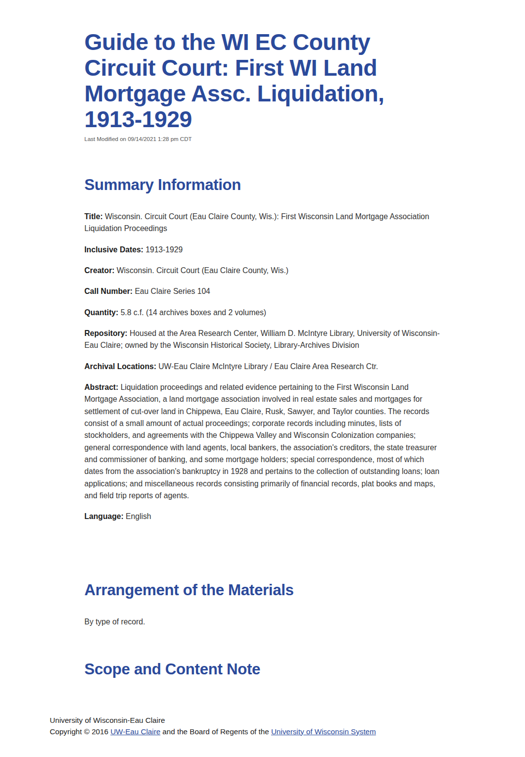Guide to the WI EC County Circuit Court: First WI Land Mortgage Assc. Liquidation, 1913-1929
Last Modified on 09/14/2021 1:28 pm CDT
Summary Information
Title: Wisconsin. Circuit Court (Eau Claire County, Wis.): First Wisconsin Land Mortgage Association Liquidation Proceedings
Inclusive Dates: 1913-1929
Creator: Wisconsin. Circuit Court (Eau Claire County, Wis.)
Call Number: Eau Claire Series 104
Quantity: 5.8 c.f. (14 archives boxes and 2 volumes)
Repository: Housed at the Area Research Center, William D. McIntyre Library, University of Wisconsin-Eau Claire; owned by the Wisconsin Historical Society, Library-Archives Division
Archival Locations: UW-Eau Claire McIntyre Library / Eau Claire Area Research Ctr.
Abstract: Liquidation proceedings and related evidence pertaining to the First Wisconsin Land Mortgage Association, a land mortgage association involved in real estate sales and mortgages for settlement of cut-over land in Chippewa, Eau Claire, Rusk, Sawyer, and Taylor counties. The records consist of a small amount of actual proceedings; corporate records including minutes, lists of stockholders, and agreements with the Chippewa Valley and Wisconsin Colonization companies; general correspondence with land agents, local bankers, the association's creditors, the state treasurer and commissioner of banking, and some mortgage holders; special correspondence, most of which dates from the association's bankruptcy in 1928 and pertains to the collection of outstanding loans; loan applications; and miscellaneous records consisting primarily of financial records, plat books and maps, and field trip reports of agents.
Language: English
Arrangement of the Materials
By type of record.
Scope and Content Note
University of Wisconsin-Eau Claire
Copyright © 2016 UW-Eau Claire and the Board of Regents of the University of Wisconsin System